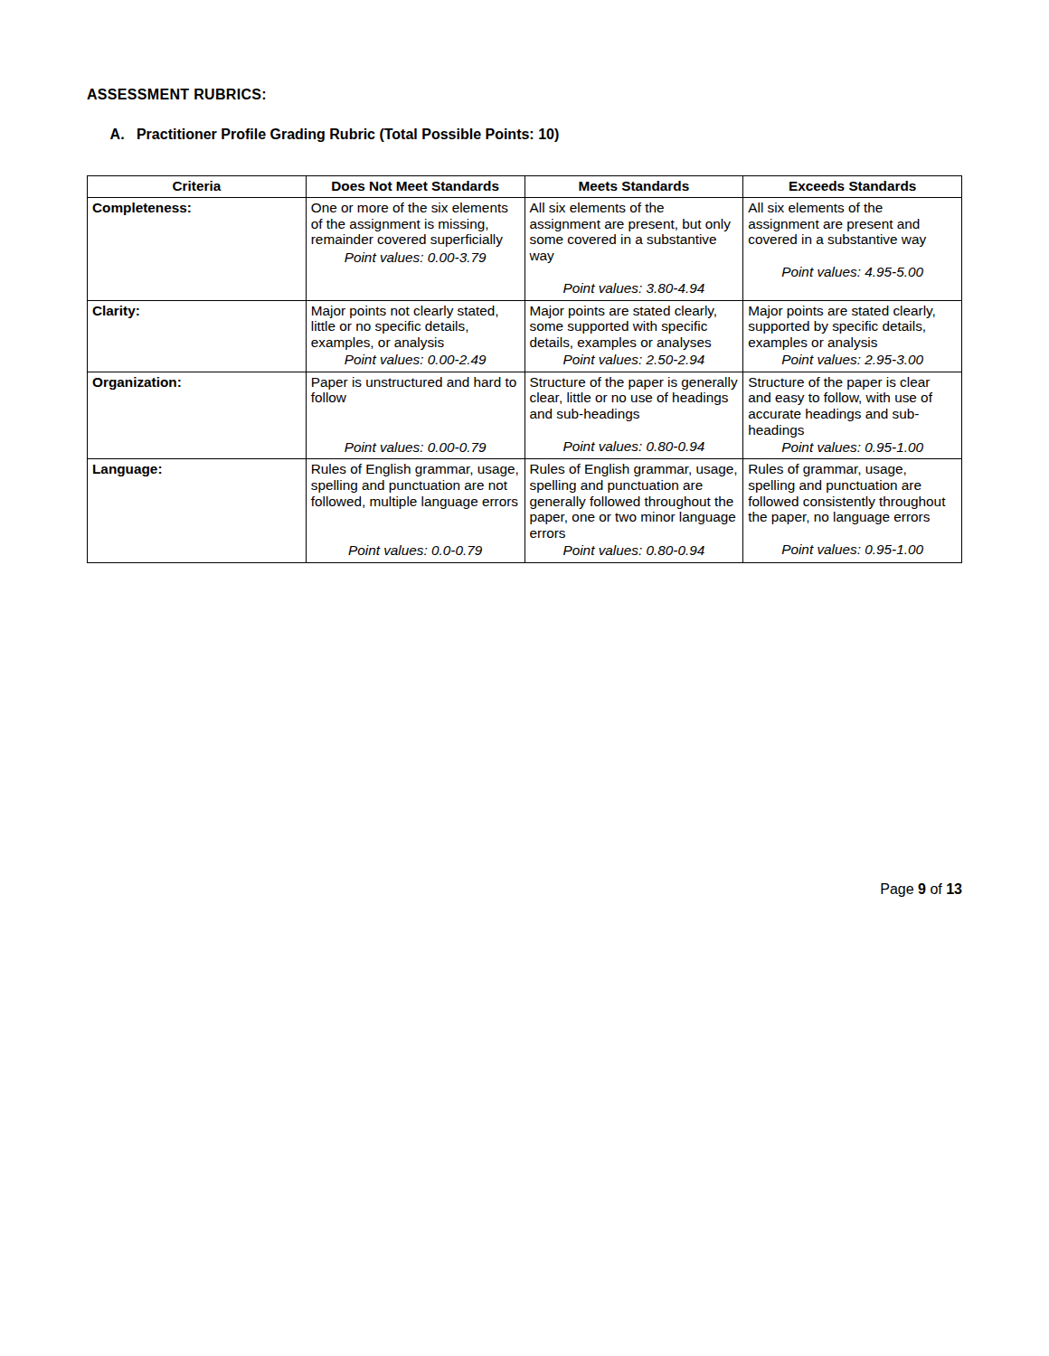ASSESSMENT RUBRICS:
A. Practitioner Profile Grading Rubric (Total Possible Points: 10)
| Criteria | Does Not Meet Standards | Meets Standards | Exceeds Standards |
| --- | --- | --- | --- |
| Completeness: | One or more of the six elements of the assignment is missing, remainder covered superficially Point values: 0.00-3.79 | All six elements of the assignment are present, but only some covered in a substantive way Point values: 3.80-4.94 | All six elements of the assignment are present and covered in a substantive way Point values: 4.95-5.00 |
| Clarity: | Major points not clearly stated, little or no specific details, examples, or analysis Point values: 0.00-2.49 | Major points are stated clearly, some supported with specific details, examples or analyses Point values: 2.50-2.94 | Major points are stated clearly, supported by specific details, examples or analysis Point values: 2.95-3.00 |
| Organization: | Paper is unstructured and hard to follow Point values: 0.00-0.79 | Structure of the paper is generally clear, little or no use of headings and sub-headings Point values: 0.80-0.94 | Structure of the paper is clear and easy to follow, with use of accurate headings and sub-headings Point values: 0.95-1.00 |
| Language: | Rules of English grammar, usage, spelling and punctuation are not followed, multiple language errors Point values: 0.0-0.79 | Rules of English grammar, usage, spelling and punctuation are generally followed throughout the paper, one or two minor language errors Point values: 0.80-0.94 | Rules of grammar, usage, spelling and punctuation are followed consistently throughout the paper, no language errors Point values: 0.95-1.00 |
Page 9 of 13